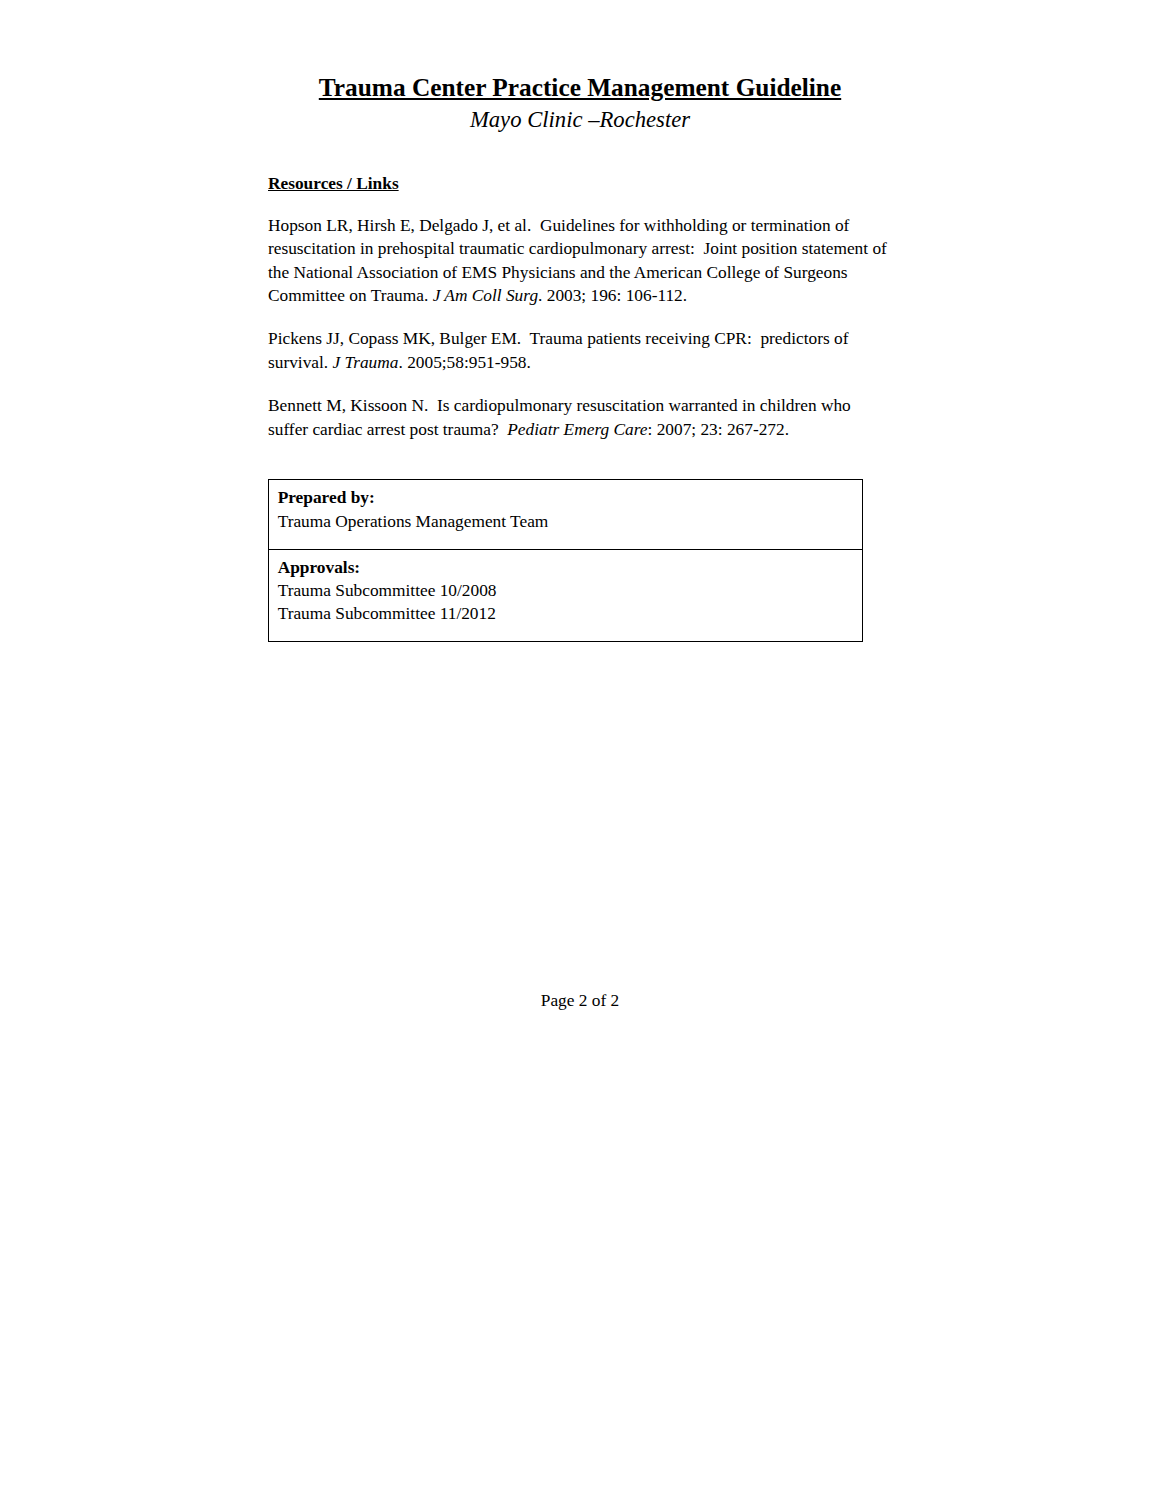Trauma Center Practice Management Guideline
Mayo Clinic –Rochester
Resources / Links
Hopson LR, Hirsh E, Delgado J, et al. Guidelines for withholding or termination of resuscitation in prehospital traumatic cardiopulmonary arrest: Joint position statement of the National Association of EMS Physicians and the American College of Surgeons Committee on Trauma. J Am Coll Surg. 2003; 196: 106-112.
Pickens JJ, Copass MK, Bulger EM. Trauma patients receiving CPR: predictors of survival. J Trauma. 2005;58:951-958.
Bennett M, Kissoon N. Is cardiopulmonary resuscitation warranted in children who suffer cardiac arrest post trauma? Pediatr Emerg Care: 2007; 23: 267-272.
Prepared by:
Trauma Operations Management Team
Approvals:
Trauma Subcommittee 10/2008
Trauma Subcommittee 11/2012
Page 2 of 2